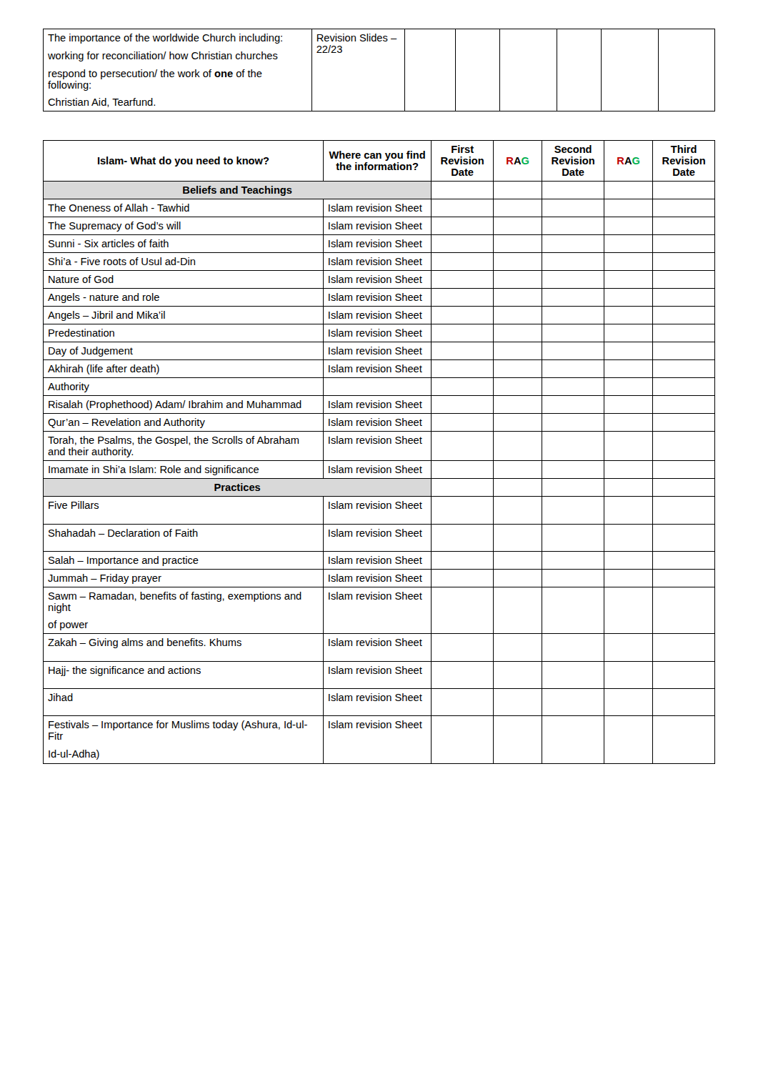| The importance of the worldwide Church including: working for reconciliation/ how Christian churches respond to persecution/ the work of one of the following: Christian Aid, Tearfund. | Revision Slides – 22/23 | | | | | | |
| Islam- What do you need to know? | Where can you find the information? | First Revision Date | R A G | Second Revision Date | R A G | Third Revision Date |
| --- | --- | --- | --- | --- | --- | --- |
| Beliefs and Teachings | | | | | |
| The Oneness of Allah - Tawhid | Islam revision Sheet | | | | | |
| The Supremacy of God’s will | Islam revision Sheet | | | | | |
| Sunni - Six articles of faith | Islam revision Sheet | | | | | |
| Shi’a - Five roots of Usul ad-Din | Islam revision Sheet | | | | | |
| Nature of God | Islam revision Sheet | | | | | |
| Angels - nature and role | Islam revision Sheet | | | | | |
| Angels – Jibril and Mika’il | Islam revision Sheet | | | | | |
| Predestination | Islam revision Sheet | | | | | |
| Day of Judgement | Islam revision Sheet | | | | | |
| Akhirah (life after death) | Islam revision Sheet | | | | | |
| Authority | | | | | | |
| Risalah (Prophethood) Adam/ Ibrahim and Muhammad | Islam revision Sheet | | | | | |
| Qur’an – Revelation and Authority | Islam revision Sheet | | | | | |
| Torah, the Psalms, the Gospel, the Scrolls of Abraham and their authority. | Islam revision Sheet | | | | | |
| Imamate in Shi’a Islam: Role and significance | Islam revision Sheet | | | | | |
| Practices | | | | | |
| Five Pillars | Islam revision Sheet | | | | | |
| Shahadah – Declaration of Faith | Islam revision Sheet | | | | | |
| Salah – Importance and practice | Islam revision Sheet | | | | | |
| Jummah – Friday prayer | Islam revision Sheet | | | | | |
| Sawm – Ramadan, benefits of fasting, exemptions and night of power | Islam revision Sheet | | | | | |
| Zakah – Giving alms and benefits. Khums | Islam revision Sheet | | | | | |
| Hajj- the significance and actions | Islam revision Sheet | | | | | |
| Jihad | Islam revision Sheet | | | | | |
| Festivals – Importance for Muslims today (Ashura, Id-ul-Fitr Id-ul-Adha) | Islam revision Sheet | | | | | |